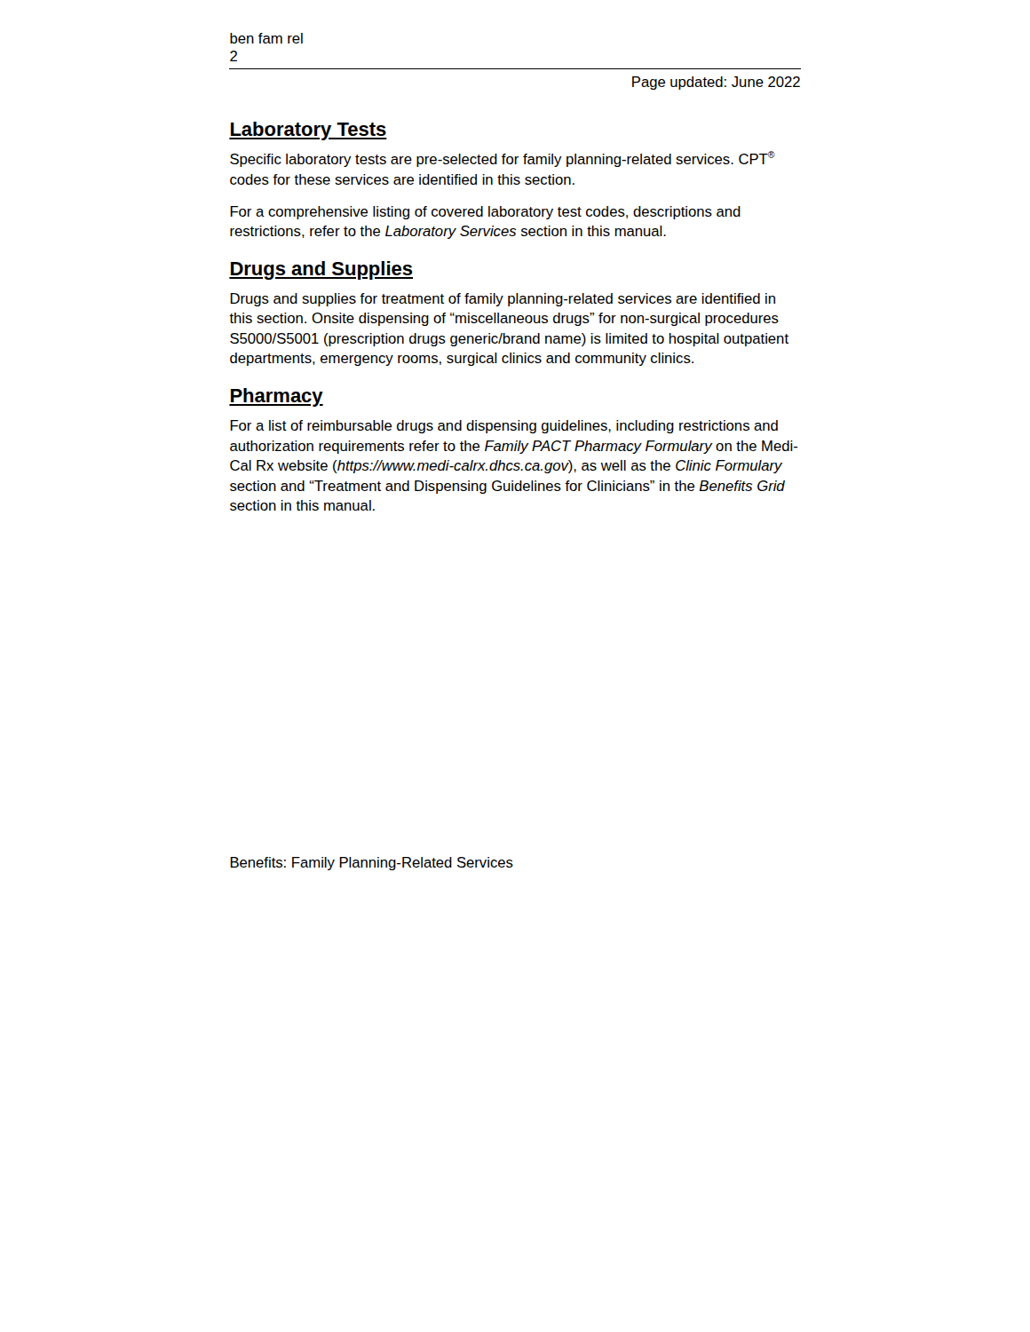ben fam rel
2
Page updated: June 2022
Laboratory Tests
Specific laboratory tests are pre-selected for family planning-related services. CPT® codes for these services are identified in this section.
For a comprehensive listing of covered laboratory test codes, descriptions and restrictions, refer to the Laboratory Services section in this manual.
Drugs and Supplies
Drugs and supplies for treatment of family planning-related services are identified in this section. Onsite dispensing of “miscellaneous drugs” for non-surgical procedures S5000/S5001 (prescription drugs generic/brand name) is limited to hospital outpatient departments, emergency rooms, surgical clinics and community clinics.
Pharmacy
For a list of reimbursable drugs and dispensing guidelines, including restrictions and authorization requirements refer to the Family PACT Pharmacy Formulary on the Medi-Cal Rx website (https://www.medi-calrx.dhcs.ca.gov), as well as the Clinic Formulary section and “Treatment and Dispensing Guidelines for Clinicians” in the Benefits Grid section in this manual.
Benefits: Family Planning-Related Services